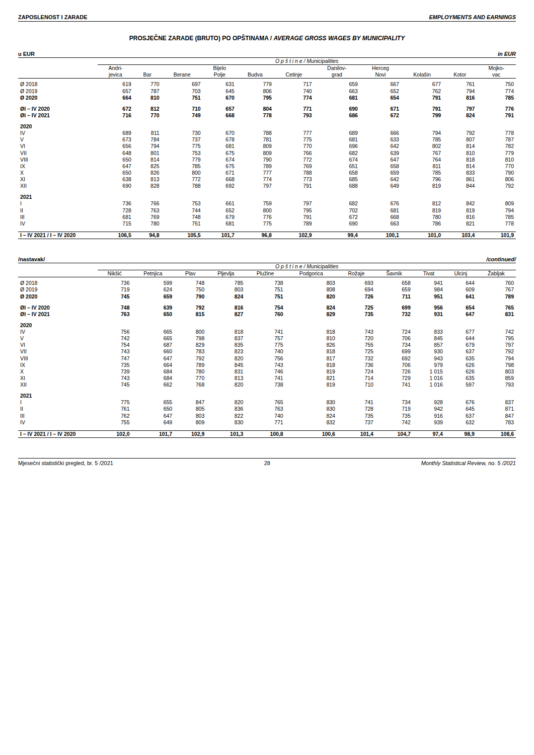ZAPOSLENOST I ZARADE
EMPLOYMENTS AND EARNINGS
PROSJEČNE ZARADE (BRUTO) PO OPŠTINAMA / AVERAGE GROSS WAGES BY MUNICIPALITY
u EUR
in EUR
| | O p š t i n e / Municipalities |
| --- | --- |
| Andri- jevica | Bar | Berane | Bijelo Polje | Budva | Cetinje | Danilov- grad | Herceg Novi | Kolašin | Kotor | Mojko- vac |
| Ø 2018 | 619 | 770 | 697 | 631 | 779 | 717 | 659 | 667 | 677 | 761 | 750 |
| Ø 2019 | 657 | 787 | 703 | 645 | 806 | 740 | 663 | 652 | 762 | 794 | 774 |
| Ø 2020 | 664 | 810 | 751 | 670 | 795 | 774 | 681 | 654 | 791 | 816 | 785 |
| ØI – IV 2020 | 672 | 812 | 710 | 657 | 804 | 771 | 690 | 671 | 791 | 797 | 776 |
| ØI – IV 2021 | 716 | 770 | 749 | 668 | 778 | 793 | 686 | 672 | 799 | 824 | 791 |
| 2020 | |
| IV | 689 | 811 | 730 | 670 | 788 | 777 | 689 | 666 | 794 | 792 | 778 |
| V | 673 | 784 | 737 | 678 | 781 | 775 | 681 | 633 | 785 | 807 | 787 |
| VI | 656 | 794 | 775 | 681 | 809 | 770 | 696 | 642 | 802 | 814 | 782 |
| VII | 648 | 801 | 753 | 675 | 809 | 766 | 682 | 639 | 767 | 810 | 779 |
| VIII | 650 | 814 | 779 | 674 | 790 | 772 | 674 | 647 | 764 | 818 | 810 |
| IX | 647 | 825 | 785 | 675 | 789 | 769 | 651 | 658 | 811 | 814 | 770 |
| X | 650 | 826 | 800 | 671 | 777 | 788 | 658 | 659 | 785 | 833 | 790 |
| XI | 638 | 813 | 772 | 668 | 774 | 773 | 685 | 642 | 796 | 861 | 806 |
| XII | 690 | 828 | 788 | 692 | 797 | 791 | 688 | 649 | 819 | 844 | 792 |
| 2021 | |
| I | 736 | 766 | 753 | 661 | 759 | 797 | 682 | 676 | 812 | 842 | 809 |
| II | 728 | 763 | 744 | 652 | 800 | 795 | 702 | 681 | 819 | 819 | 794 |
| III | 681 | 769 | 748 | 679 | 776 | 791 | 672 | 668 | 780 | 816 | 785 |
| IV | 715 | 780 | 751 | 681 | 775 | 789 | 690 | 663 | 786 | 821 | 778 |
| I – IV 2021 / I – IV 2020 | 106,5 | 94,8 | 105,5 | 101,7 | 96,8 | 102,9 | 99,4 | 100,1 | 101,0 | 103,4 | 101,9 |
/nastavak/
/continued/
| | O p š t i n e / Municipalities |
| --- | --- |
| Nikšić | Petnjica | Plav | Pljevlja | Plužine | Podgorica | Rožaje | Šavnik | Tivat | Ulcinj | Žabljak |
| Ø 2018 | 736 | 599 | 748 | 785 | 738 | 803 | 693 | 658 | 941 | 644 | 760 |
| Ø 2019 | 719 | 624 | 750 | 803 | 751 | 808 | 694 | 659 | 984 | 609 | 767 |
| Ø 2020 | 745 | 659 | 790 | 824 | 751 | 820 | 726 | 711 | 951 | 641 | 789 |
| ØI – IV 2020 | 748 | 639 | 792 | 816 | 754 | 824 | 725 | 699 | 956 | 654 | 765 |
| ØI – IV 2021 | 763 | 650 | 815 | 827 | 760 | 829 | 735 | 732 | 931 | 647 | 831 |
| 2020 | |
| IV | 756 | 665 | 800 | 818 | 741 | 818 | 743 | 724 | 833 | 677 | 742 |
| V | 742 | 665 | 798 | 837 | 757 | 810 | 720 | 706 | 845 | 644 | 795 |
| VI | 754 | 687 | 829 | 835 | 775 | 826 | 755 | 734 | 857 | 679 | 797 |
| VII | 743 | 660 | 783 | 823 | 740 | 818 | 725 | 699 | 930 | 637 | 792 |
| VIII | 747 | 647 | 792 | 820 | 756 | 817 | 732 | 692 | 943 | 635 | 794 |
| IX | 735 | 664 | 789 | 845 | 743 | 818 | 736 | 706 | 979 | 626 | 798 |
| X | 739 | 684 | 780 | 831 | 746 | 819 | 724 | 726 | 1 015 | 626 | 803 |
| XI | 743 | 684 | 770 | 813 | 741 | 821 | 714 | 729 | 1 016 | 635 | 859 |
| XII | 745 | 662 | 768 | 820 | 738 | 819 | 710 | 741 | 1 016 | 597 | 793 |
| 2021 | |
| I | 775 | 655 | 847 | 820 | 765 | 830 | 741 | 734 | 928 | 676 | 837 |
| II | 761 | 650 | 805 | 836 | 763 | 830 | 728 | 719 | 942 | 645 | 871 |
| III | 762 | 647 | 803 | 822 | 740 | 824 | 735 | 735 | 916 | 637 | 847 |
| IV | 755 | 649 | 809 | 830 | 771 | 832 | 737 | 742 | 939 | 632 | 783 |
| I – IV 2021 / I – IV 2020 | 102,0 | 101,7 | 102,9 | 101,3 | 100,8 | 100,6 | 101,4 | 104,7 | 97,4 | 98,9 | 108,6 |
Mjesečni statistički pregled, br. 5 /2021
28
Monthly Statistical Review, no. 5 /2021